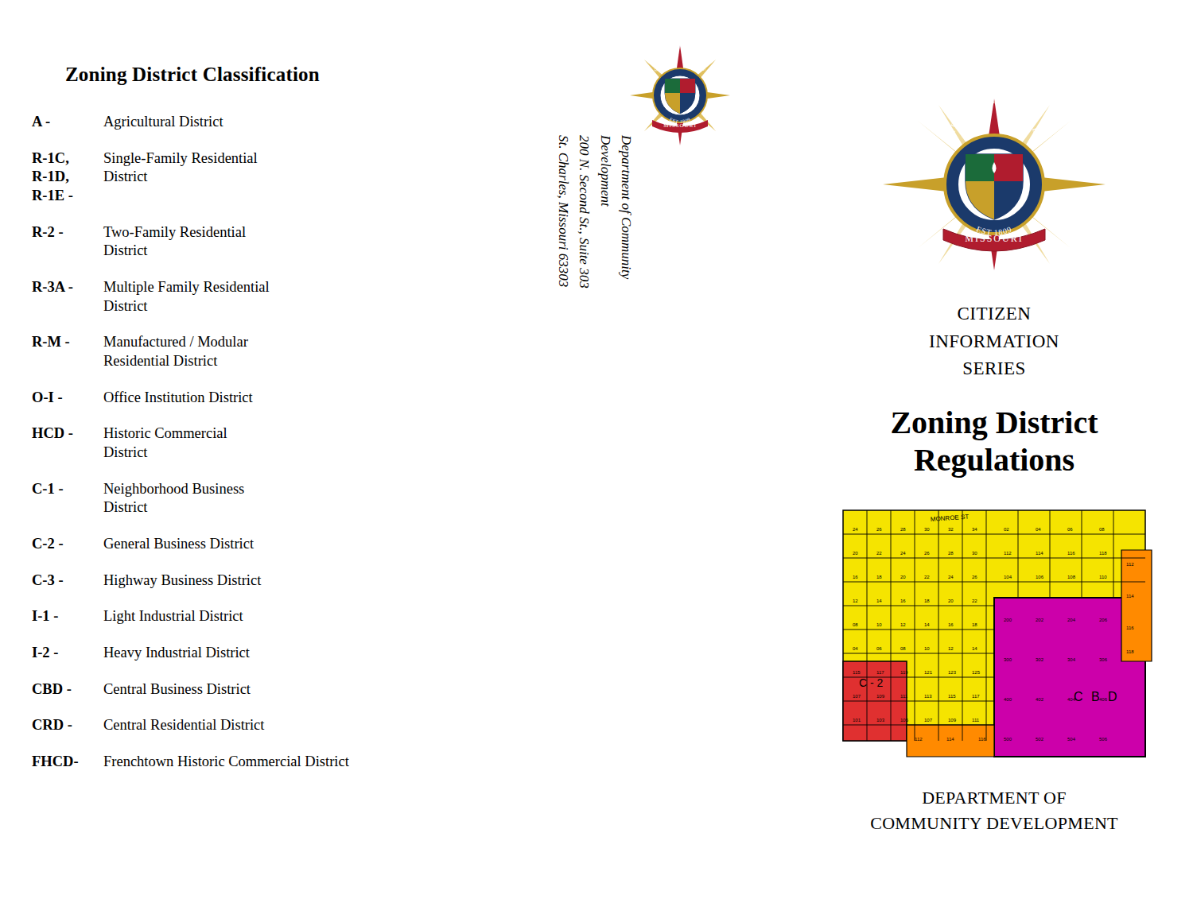Zoning District Classification
| A - | Agricultural District |
| R-1C, R-1D, R-1E - | Single-Family Residential District |
| R-2 - | Two-Family Residential District |
| R-3A - | Multiple Family Residential District |
| R-M - | Manufactured / Modular Residential District |
| O-I - | Office Institution District |
| HCD - | Historic Commercial District |
| C-1 - | Neighborhood Business District |
| C-2 - | General Business District |
| C-3 - | Highway Business District |
| I-1 - | Light Industrial District |
| I-2 - | Heavy Industrial District |
| CBD - | Central Business District |
| CRD - | Central Residential District |
| FHCD- | Frenchtown Historic Commercial District |
MISSOURI CITY OF SAINT CHARLES EST 1809
Department of Community Development 200 N. Second St., Suite 303 St. Charles, Missouri 63303
CITY OF SAINT CHARLES EST 1809 MISSOURI
CITIZEN
INFORMATION
SERIES
Zoning District
Regulations
24 26 28 30 32 34 02 04 06 08 20 22 24 26 28 30 16 18 20 22 24 26 12 14 16 18 20 22 08 10 12 14 16 18 04 06 08 10 12 14 115 117 119 121 123 125 107 109 111 113 115 117 101 103 105 107 109 111 112 114 116 118 104 106 108 110 200 202 204 206 300 302 304 306 400 402 404 406 500 502 504 506 112 114 116 118 112 114 116 MONROE ST C - 2 C B D
DEPARTMENT OF
COMMUNITY DEVELOPMENT